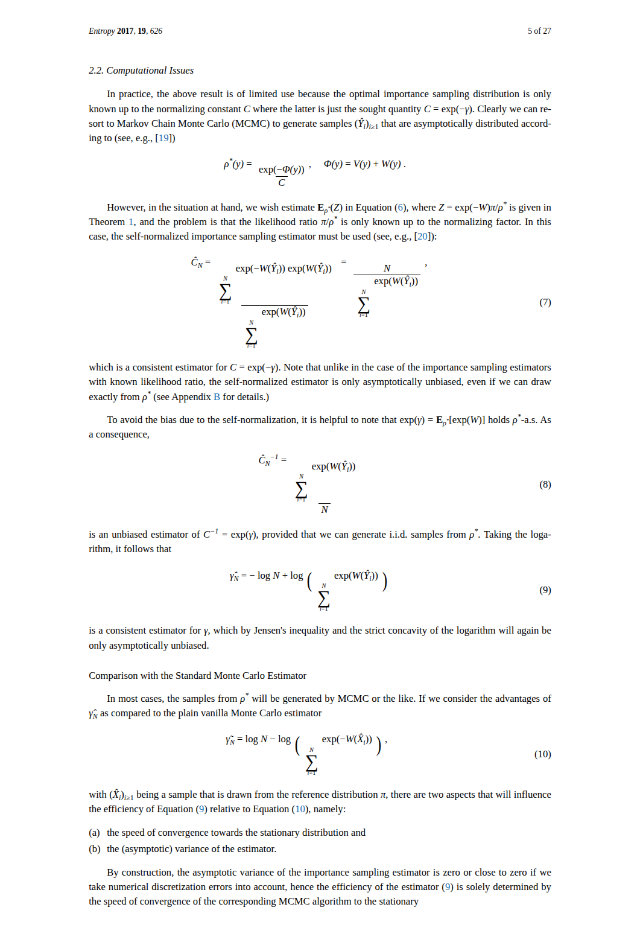Entropy 2017, 19, 626 5 of 27
2.2. Computational Issues
In practice, the above result is of limited use because the optimal importance sampling distribution is only known up to the normalizing constant C where the latter is just the sought quantity C = exp(−γ). Clearly we can resort to Markov Chain Monte Carlo (MCMC) to generate samples (Ŷi)i≥1 that are asymptotically distributed according to (see, e.g., [19])
ρ*(y) = exp(−Φ(y)) C , Φ(y) = V(y) + W(y) .
However, in the situation at hand, we wish estimate Eρ*(Z) in Equation (6), where Z = exp(−W)π/ρ* is given in Theorem 1, and the problem is that the likelihood ratio π/ρ* is only known up to the normalizing factor. In this case, the self-normalized importance sampling estimator must be used (see, e.g., [20]):
ĈN = N ∑ i=1 exp(−W(Ŷi)) exp(W(Ŷi)) N ∑ i=1 exp(W(Ŷi)) = N N ∑ i=1 exp(W(Ŷi)) ,
(7)
which is a consistent estimator for C = exp(−γ). Note that unlike in the case of the importance sampling estimators with known likelihood ratio, the self-normalized estimator is only asymptotically unbiased, even if we can draw exactly from ρ* (see Appendix B for details.)
To avoid the bias due to the self-normalization, it is helpful to note that exp(γ) = Eρ*[exp(W)] holds ρ*-a.s. As a consequence,
ĈN−1 = N ∑ i=1 exp(W(Ŷi)) N
(8)
is an unbiased estimator of C−1 = exp(γ), provided that we can generate i.i.d. samples from ρ*. Taking the logarithm, it follows that
γ̂N = − log N + log ( N ∑ i=1 exp(W(Ŷi)) )
(9)
is a consistent estimator for γ, which by Jensen's inequality and the strict concavity of the logarithm will again be only asymptotically unbiased.
Comparison with the Standard Monte Carlo Estimator
In most cases, the samples from ρ* will be generated by MCMC or the like. If we consider the advantages of γ̂N as compared to the plain vanilla Monte Carlo estimator
γ̃N = log N − log ( N ∑ i=1 exp(−W(X̂i)) ) ,
(10)
with (X̂i)i≥1 being a sample that is drawn from the reference distribution π, there are two aspects that will influence the efficiency of Equation (9) relative to Equation (10), namely:
(a) the speed of convergence towards the stationary distribution and
(b) the (asymptotic) variance of the estimator.
By construction, the asymptotic variance of the importance sampling estimator is zero or close to zero if we take numerical discretization errors into account, hence the efficiency of the estimator (9) is solely determined by the speed of convergence of the corresponding MCMC algorithm to the stationary